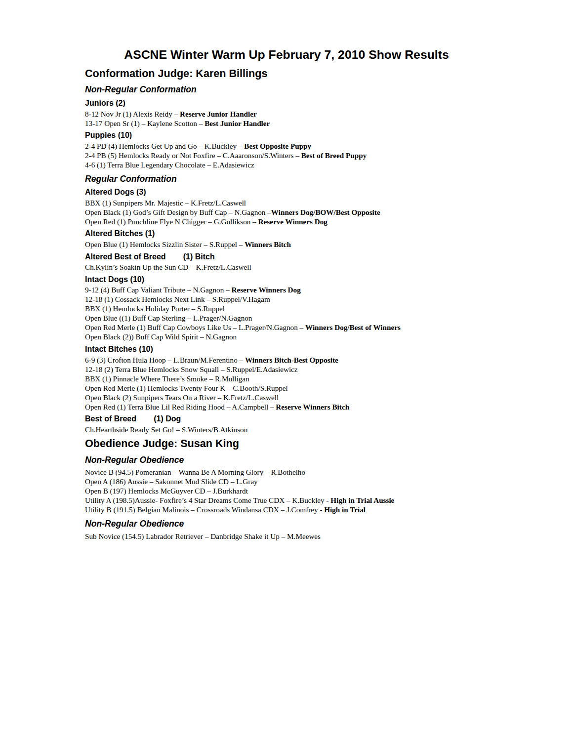ASCNE Winter Warm Up February 7, 2010 Show Results
Conformation Judge: Karen Billings
Non-Regular Conformation
Juniors (2)
8-12 Nov Jr (1) Alexis Reidy – Reserve Junior Handler
13-17 Open Sr (1) – Kaylene Scotton – Best Junior Handler
Puppies (10)
2-4 PD (4) Hemlocks Get Up and Go – K.Buckley – Best Opposite Puppy
2-4 PB (5) Hemlocks Ready or Not Foxfire – C.Aaaronson/S.Winters – Best of Breed Puppy
4-6 (1) Terra Blue Legendary Chocolate – E.Adasiewicz
Regular Conformation
Altered Dogs (3)
BBX (1) Sunpipers Mr. Majestic – K.Fretz/L.Caswell
Open Black (1) God’s Gift Design by Buff Cap – N.Gagnon –Winners Dog/BOW/Best Opposite
Open Red (1) Punchline Flye N Chigger – G.Gullikson – Reserve Winners Dog
Altered Bitches (1)
Open Blue (1) Hemlocks Sizzlin Sister – S.Ruppel – Winners Bitch
Altered Best of Breed (1) Bitch
Ch.Kylin’s Soakin Up the Sun CD – K.Fretz/L.Caswell
Intact Dogs (10)
9-12 (4) Buff Cap Valiant Tribute – N.Gagnon – Reserve Winners Dog
12-18 (1) Cossack Hemlocks Next Link – S.Ruppel/V.Hagam
BBX (1) Hemlocks Holiday Porter – S.Ruppel
Open Blue ((1) Buff Cap Sterling – L.Prager/N.Gagnon
Open Red Merle (1) Buff Cap Cowboys Like Us – L.Prager/N.Gagnon – Winners Dog/Best of Winners
Open Black (2)) Buff Cap Wild Spirit – N.Gagnon
Intact Bitches (10)
6-9 (3) Crofton Hula Hoop – L.Braun/M.Ferentino – Winners Bitch-Best Opposite
12-18 (2) Terra Blue Hemlocks Snow Squall – S.Ruppel/E.Adasiewicz
BBX (1) Pinnacle Where There’s Smoke – R.Mulligan
Open Red Merle (1) Hemlocks Twenty Four K – C.Booth/S.Ruppel
Open Black (2) Sunpipers Tears On a River – K.Fretz/L.Caswell
Open Red (1) Terra Blue Lil Red Riding Hood – A.Campbell – Reserve Winners Bitch
Best of Breed (1) Dog
Ch.Hearthside Ready Set Go! – S.Winters/B.Atkinson
Obedience Judge: Susan King
Non-Regular Obedience
Novice B (94.5) Pomeranian – Wanna Be A Morning Glory – R.Bothelho
Open A (186) Aussie – Sakonnet Mud Slide CD – L.Gray
Open B (197) Hemlocks McGuyver CD – J.Burkhardt
Utility A (198.5)Aussie- Foxfire’s 4 Star Dreams Come True CDX – K.Buckley - High in Trial Aussie
Utility B (191.5) Belgian Malinois – Crossroads Windansa CDX – J.Comfrey - High in Trial
Non-Regular Obedience
Sub Novice (154.5) Labrador Retriever – Danbridge Shake it Up – M.Meewes